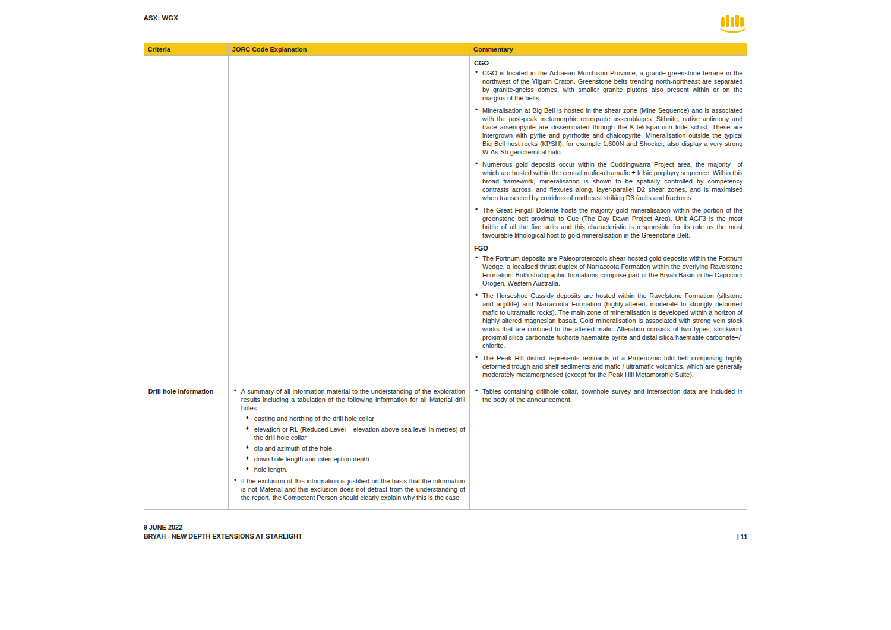ASX: WGX
| Criteria | JORC Code Explanation | Commentary |
| --- | --- | --- |
| | | CGO CGO is located in the Achaean Murchison Province, a granite-greenstone terrane in the northwest of the Yilgarn Craton. Greenstone belts trending north-northeast are separated by granite-gneiss domes, with smaller granite plutons also present within or on the margins of the belts. Mineralisation at Big Bell is hosted in the shear zone (Mine Sequence) and is associated with the post-peak metamorphic retrograde assemblages. Stibnite, native antimony and trace arsenopyrite are disseminated through the K-feldspar-rich lode schist. These are intergrown with pyrite and pyrrhotite and chalcopyrite. Mineralisation outside the typical Big Bell host rocks (KPSH), for example 1,600N and Shocker, also display a very strong W-As-Sb geochemical halo. Numerous gold deposits occur within the Cuddingwarra Project area, the majority of which are hosted within the central mafic-ultramafic ± felsic porphyry sequence. Within this broad framework, mineralisation is shown to be spatially controlled by competency contrasts across, and flexures along, layer-parallel D2 shear zones, and is maximised when transected by corridors of northeast striking D3 faults and fractures. The Great Fingall Dolerite hosts the majority gold mineralisation within the portion of the greenstone belt proximal to Cue (The Day Dawn Project Area). Unit AGF3 is the most brittle of all the five units and this characteristic is responsible for its role as the most favourable lithological host to gold mineralisation in the Greenstone Belt. FGO The Fortnum deposits are Paleoproterozoic shear-hosted gold deposits within the Fortnum Wedge, a localised thrust duplex of Narracoota Formation within the overlying Ravelstone Formation. Both stratigraphic formations comprise part of the Bryah Basin in the Capricorn Orogen, Western Australia. The Horseshoe Cassidy deposits are hosted within the Ravelstone Formation (siltstone and argillite) and Narracoota Formation (highly-altered, moderate to strongly deformed mafic to ultramafic rocks). The main zone of mineralisation is developed within a horizon of highly altered magnesian basalt. Gold mineralisation is associated with strong vein stock works that are confined to the altered mafic. Alteration consists of two types; stockwork proximal silica-carbonate-fuchsite-haematite-pyrite and distal silica-haematite-carbonate+/- chlorite. The Peak Hill district represents remnants of a Proterozoic fold belt comprising highly deformed trough and shelf sediments and mafic / ultramafic volcanics, which are generally moderately metamorphosed (except for the Peak Hill Metamorphic Suite). |
| Drill hole Information | A summary of all information material to the understanding of the exploration results including a tabulation of the following information for all Material drill holes: easting and northing of the drill hole collar elevation or RL (Reduced Level – elevation above sea level in metres) of the drill hole collar dip and azimuth of the hole down hole length and interception depth hole length. If the exclusion of this information is justified on the basis that the information is not Material and this exclusion does not detract from the understanding of the report, the Competent Person should clearly explain why this is the case. | Tables containing drillhole collar, downhole survey and intersection data are included in the body of the announcement. |
9 JUNE 2022
BRYAH - NEW DEPTH EXTENSIONS AT STARLIGHT
| 11